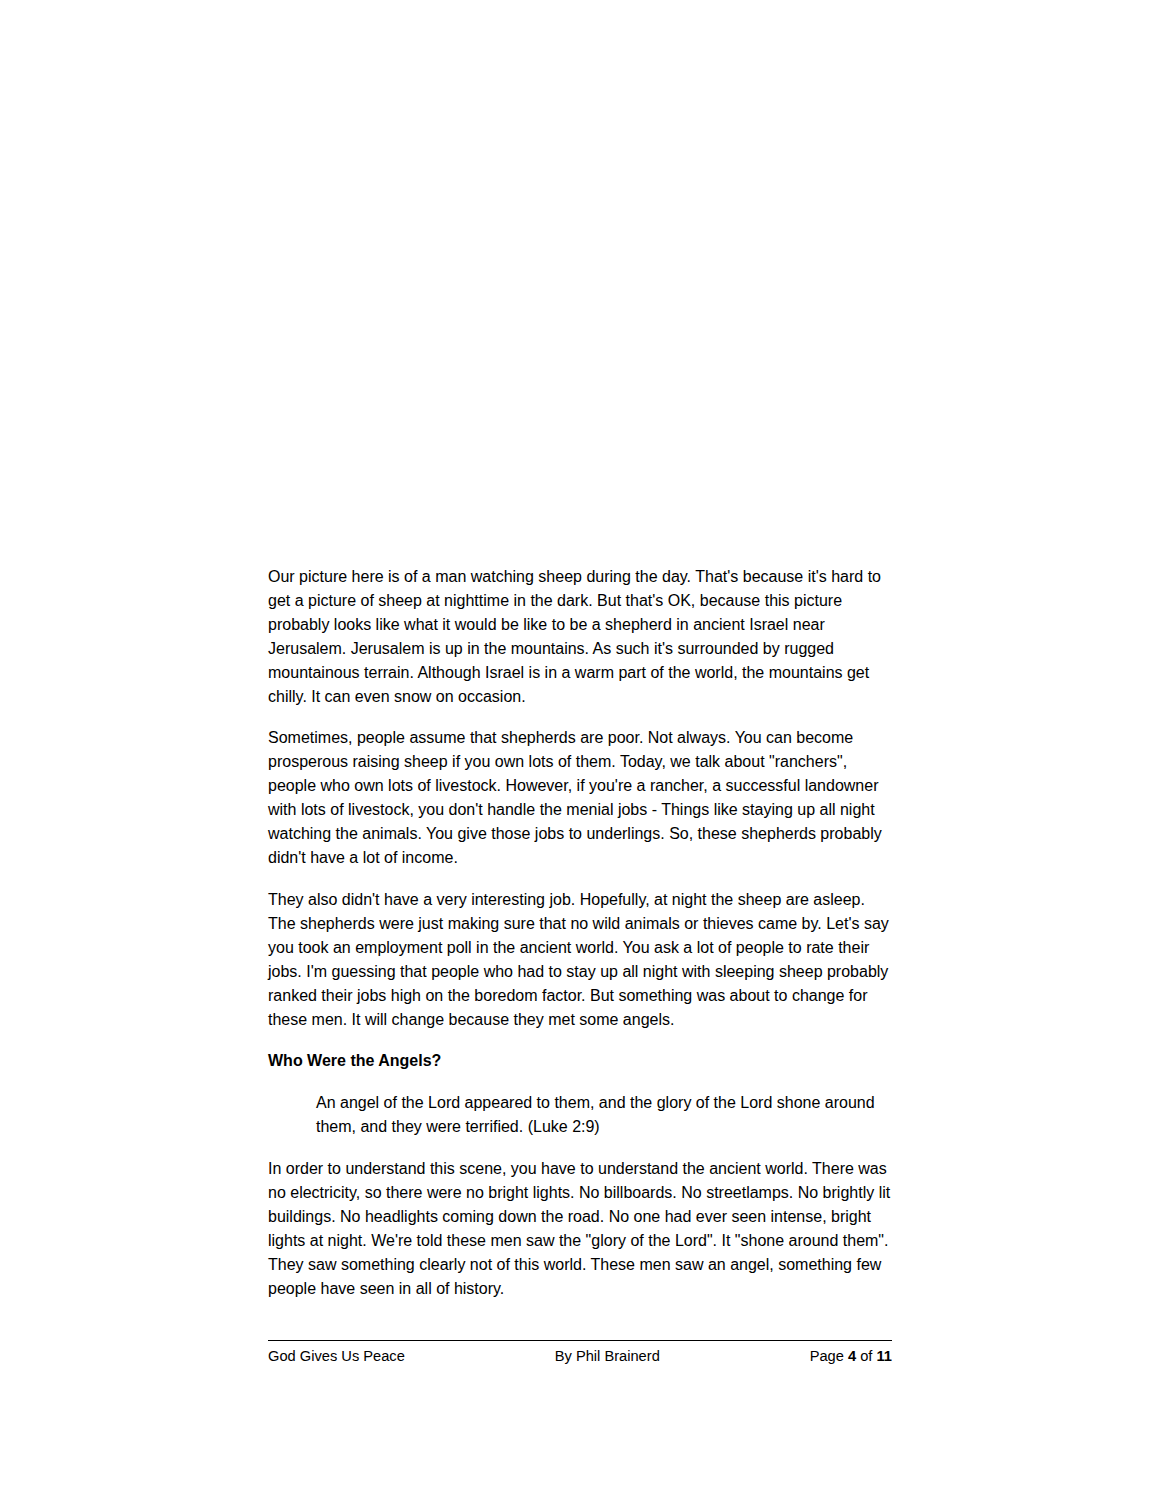Our picture here is of a man watching sheep during the day. That's because it's hard to get a picture of sheep at nighttime in the dark. But that's OK, because this picture probably looks like what it would be like to be a shepherd in ancient Israel near Jerusalem. Jerusalem is up in the mountains. As such it's surrounded by rugged mountainous terrain. Although Israel is in a warm part of the world, the mountains get chilly. It can even snow on occasion.
Sometimes, people assume that shepherds are poor. Not always. You can become prosperous raising sheep if you own lots of them. Today, we talk about "ranchers", people who own lots of livestock. However, if you're a rancher, a successful landowner with lots of livestock, you don't handle the menial jobs - Things like staying up all night watching the animals. You give those jobs to underlings. So, these shepherds probably didn't have a lot of income.
They also didn't have a very interesting job. Hopefully, at night the sheep are asleep. The shepherds were just making sure that no wild animals or thieves came by. Let's say you took an employment poll in the ancient world. You ask a lot of people to rate their jobs. I'm guessing that people who had to stay up all night with sleeping sheep probably ranked their jobs high on the boredom factor. But something was about to change for these men. It will change because they met some angels.
Who Were the Angels?
An angel of the Lord appeared to them, and the glory of the Lord shone around them, and they were terrified. (Luke 2:9)
In order to understand this scene, you have to understand the ancient world. There was no electricity, so there were no bright lights. No billboards. No streetlamps. No brightly lit buildings. No headlights coming down the road. No one had ever seen intense, bright lights at night. We're told these men saw the "glory of the Lord". It "shone around them". They saw something clearly not of this world. These men saw an angel, something few people have seen in all of history.
God Gives Us Peace By Phil Brainerd Page 4 of 11